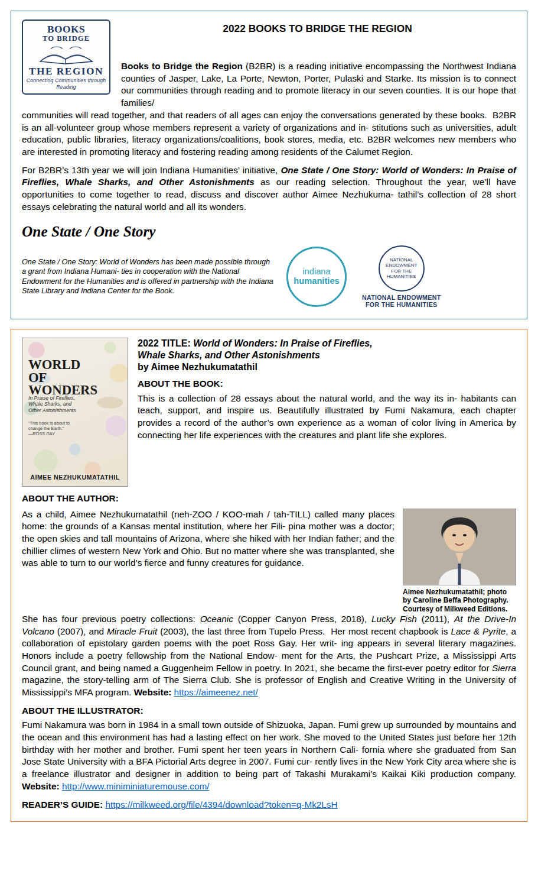BOOKSTO BRIDGE
THE REGION
Connecting Communities through Reading
2022 BOOKS TO BRIDGE THE REGION
Books to Bridge the Region (B2BR) is a reading initiative encompassing the Northwest Indiana counties of Jasper, Lake, La Porte, Newton, Porter, Pulaski and Starke. Its mission is to connect our communities through reading and to promote literacy in our seven counties. It is our hope that families/
communities will read together, and that readers of all ages can enjoy the conversations generated by these books. B2BR is an all-volunteer group whose members represent a variety of organizations and in- stitutions such as universities, adult education, public libraries, literacy organizations/coalitions, book stores, media, etc. B2BR welcomes new members who are interested in promoting literacy and fostering reading among residents of the Calumet Region.
For B2BR’s 13th year we will join Indiana Humanities’ initiative, One State / One Story: World of Wonders: In Praise of Fireflies, Whale Sharks, and Other Astonishments as our reading selection. Throughout the year, we’ll have opportunities to come together to read, discuss and discover author Aimee Nezhukuma- tathil’s collection of 28 short essays celebrating the natural world and all its wonders.
One State / One Story
One State / One Story: World of Wonders has been made possible through a grant from Indiana Humani- ties in cooperation with the National Endowment for the Humanities and is offered in partnership with the Indiana State Library and Indiana Center for the Book.
indiana humanities
NATIONAL ENDOWMENT
FOR THE HUMANITIES
NATIONAL ENDOWMENT
FOR THE HUMANITIES
WORLD
OF
WONDERS
In Praise of Fireflies,
Whale Sharks, and
Other Astonishments
“This book is about to
change the Earth.”
—ROSS GAY
AIMEE NEZHUKUMATATHIL
2022 TITLE: World of Wonders: In Praise of Fireflies,
Whale Sharks, and Other Astonishments
by Aimee Nezhukumatathil
ABOUT THE BOOK:
This is a collection of 28 essays about the natural world, and the way its in- habitants can teach, support, and inspire us. Beautifully illustrated by Fumi Nakamura, each chapter provides a record of the author’s own experience as a woman of color living in America by connecting her life experiences with the creatures and plant life she explores.
ABOUT THE AUTHOR:
As a child, Aimee Nezhukumatathil (neh-ZOO / KOO-mah / tah-TILL) called many places home: the grounds of a Kansas mental institution, where her Fili- pina mother was a doctor; the open skies and tall mountains of Arizona, where she hiked with her Indian father; and the chillier climes of western New York and Ohio. But no matter where she was transplanted, she was able to turn to our world’s fierce and funny creatures for guidance.
Aimee Nezhukumatathil; photo
by Caroline Beffa Photography.
Courtesy of Milkweed Editions.
She has four previous poetry collections: Oceanic (Copper Canyon Press, 2018), Lucky Fish (2011), At the Drive-In Volcano (2007), and Miracle Fruit (2003), the last three from Tupelo Press. Her most recent chapbook is Lace & Pyrite, a collaboration of epistolary garden poems with the poet Ross Gay. Her writ- ing appears in several literary magazines. Honors include a poetry fellowship from the National Endow- ment for the Arts, the Pushcart Prize, a Mississippi Arts Council grant, and being named a Guggenheim Fellow in poetry. In 2021, she became the first-ever poetry editor for Sierra magazine, the story-telling arm of The Sierra Club. She is professor of English and Creative Writing in the University of Mississippi’s MFA program. Website: https://aimeenez.net/
ABOUT THE ILLUSTRATOR:
Fumi Nakamura was born in 1984 in a small town outside of Shizuoka, Japan. Fumi grew up surrounded by mountains and the ocean and this environment has had a lasting effect on her work. She moved to the United States just before her 12th birthday with her mother and brother. Fumi spent her teen years in Northern Cali- fornia where she graduated from San Jose State University with a BFA Pictorial Arts degree in 2007. Fumi cur- rently lives in the New York City area where she is a freelance illustrator and designer in addition to being part of Takashi Murakami’s Kaikai Kiki production company. Website: http://www.miniminiaturemouse.com/
READER’S GUIDE: https://milkweed.org/file/4394/download?token=q-Mk2LsH